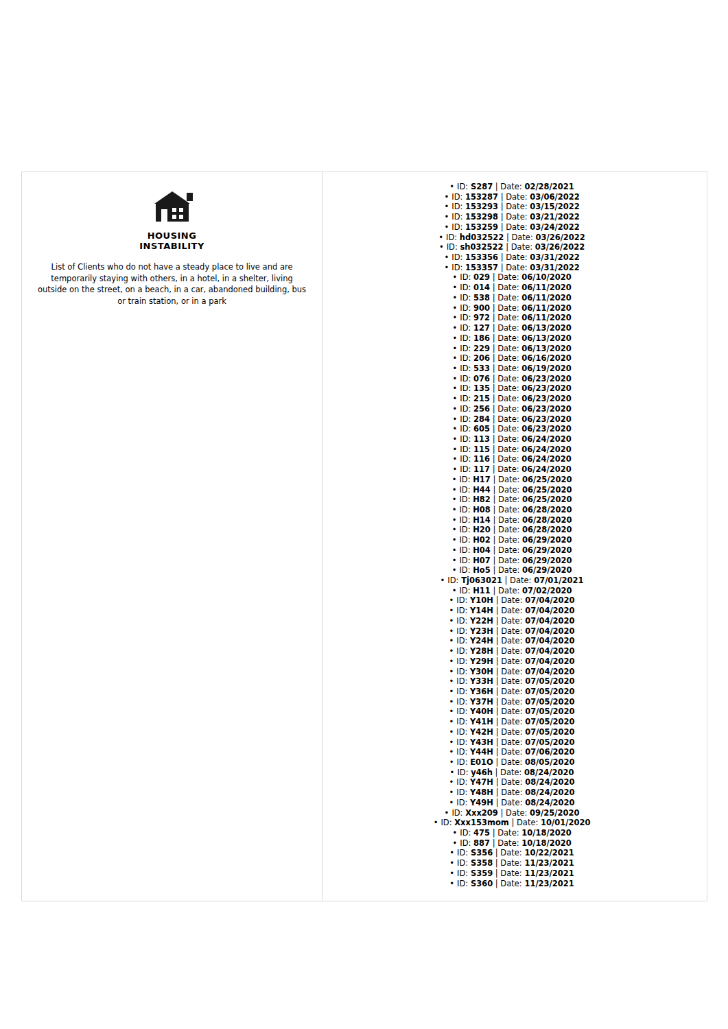HOUSING
INSTABILITY
List of Clients who do not have a steady place to live and are temporarily staying with others, in a hotel, in a shelter, living outside on the street, on a beach, in a car, abandoned building, bus or train station, or in a park
•ID: S287 | Date: 02/28/2021
•ID: 153287 | Date: 03/06/2022
•ID: 153293 | Date: 03/15/2022
•ID: 153298 | Date: 03/21/2022
•ID: 153259 | Date: 03/24/2022
•ID: hd032522 | Date: 03/26/2022
•ID: sh032522 | Date: 03/26/2022
•ID: 153356 | Date: 03/31/2022
•ID: 153357 | Date: 03/31/2022
•ID: 029 | Date: 06/10/2020
•ID: 014 | Date: 06/11/2020
•ID: 538 | Date: 06/11/2020
•ID: 900 | Date: 06/11/2020
•ID: 972 | Date: 06/11/2020
•ID: 127 | Date: 06/13/2020
•ID: 186 | Date: 06/13/2020
•ID: 229 | Date: 06/13/2020
•ID: 206 | Date: 06/16/2020
•ID: 533 | Date: 06/19/2020
•ID: 076 | Date: 06/23/2020
•ID: 135 | Date: 06/23/2020
•ID: 215 | Date: 06/23/2020
•ID: 256 | Date: 06/23/2020
•ID: 284 | Date: 06/23/2020
•ID: 605 | Date: 06/23/2020
•ID: 113 | Date: 06/24/2020
•ID: 115 | Date: 06/24/2020
•ID: 116 | Date: 06/24/2020
•ID: 117 | Date: 06/24/2020
•ID: H17 | Date: 06/25/2020
•ID: H44 | Date: 06/25/2020
•ID: H82 | Date: 06/25/2020
•ID: H08 | Date: 06/28/2020
•ID: H14 | Date: 06/28/2020
•ID: H20 | Date: 06/28/2020
•ID: H02 | Date: 06/29/2020
•ID: H04 | Date: 06/29/2020
•ID: H07 | Date: 06/29/2020
•ID: Ho5 | Date: 06/29/2020
•ID: Tj063021 | Date: 07/01/2021
•ID: H11 | Date: 07/02/2020
•ID: Y10H | Date: 07/04/2020
•ID: Y14H | Date: 07/04/2020
•ID: Y22H | Date: 07/04/2020
•ID: Y23H | Date: 07/04/2020
•ID: Y24H | Date: 07/04/2020
•ID: Y28H | Date: 07/04/2020
•ID: Y29H | Date: 07/04/2020
•ID: Y30H | Date: 07/04/2020
•ID: Y33H | Date: 07/05/2020
•ID: Y36H | Date: 07/05/2020
•ID: Y37H | Date: 07/05/2020
•ID: Y40H | Date: 07/05/2020
•ID: Y41H | Date: 07/05/2020
•ID: Y42H | Date: 07/05/2020
•ID: Y43H | Date: 07/05/2020
•ID: Y44H | Date: 07/06/2020
•ID: E01O | Date: 08/05/2020
•ID: y46h | Date: 08/24/2020
•ID: Y47H | Date: 08/24/2020
•ID: Y48H | Date: 08/24/2020
•ID: Y49H | Date: 08/24/2020
•ID: Xxx209 | Date: 09/25/2020
•ID: Xxx153mom | Date: 10/01/2020
•ID: 475 | Date: 10/18/2020
•ID: 887 | Date: 10/18/2020
•ID: S356 | Date: 10/22/2021
•ID: S358 | Date: 11/23/2021
•ID: S359 | Date: 11/23/2021
•ID: S360 | Date: 11/23/2021